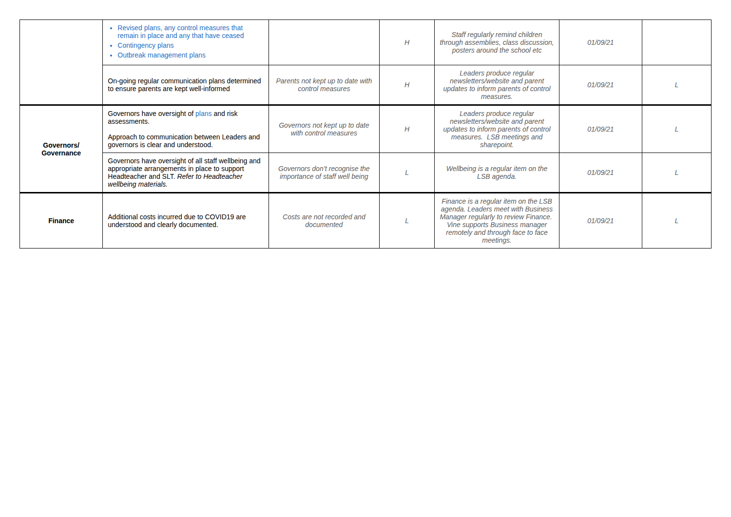| | Revised plans, any control measures that remain in place and any that have ceased Contingency plans Outbreak management plans | | H | Staff regularly remind children through assemblies, class discussion, posters around the school etc | 01/09/21 | |
| On-going regular communication plans determined to ensure parents are kept well-informed | Parents not kept up to date with control measures | H | Leaders produce regular newsletters/website and parent updates to inform parents of control measures. | 01/09/21 | L |
| Governors/ Governance | Governors have oversight of plans and risk assessments. Approach to communication between Leaders and governors is clear and understood. | Governors not kept up to date with control measures | H | Leaders produce regular newsletters/website and parent updates to inform parents of control measures. LSB meetings and sharepoint. | 01/09/21 | L |
| Governors have oversight of all staff wellbeing and appropriate arrangements in place to support Headteacher and SLT. Refer to Headteacher wellbeing materials. | Governors don’t recognise the importance of staff well being | L | Wellbeing is a regular item on the LSB agenda. | 01/09/21 | L |
| Finance | Additional costs incurred due to COVID19 are understood and clearly documented. | Costs are not recorded and documented | L | Finance is a regular item on the LSB agenda. Leaders meet with Business Manager regularly to review Finance. Vine supports Business manager remotely and through face to face meetings. | 01/09/21 | L |